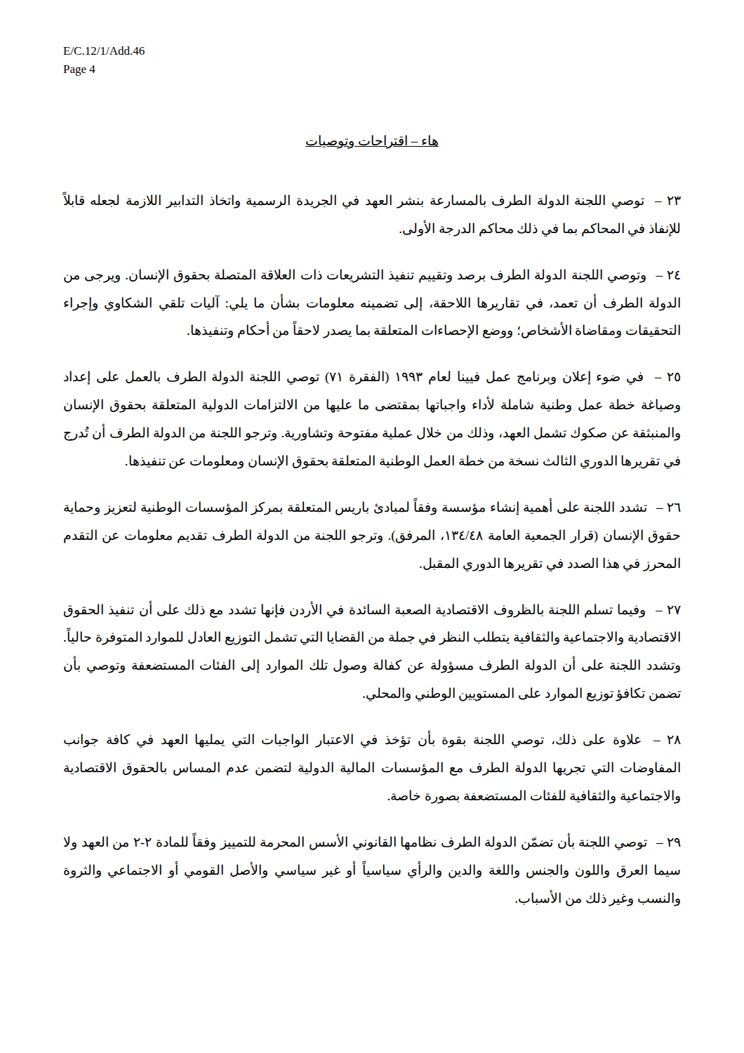E/C.12/1/Add.46
Page 4
هاء – اقتراحات وتوصيات
٢٣ – توصي اللجنة الدولة الطرف بالمسارعة بنشر العهد في الجريدة الرسمية واتخاذ التدابير اللازمة لجعله قابلاً للإنفاذ في المحاكم بما في ذلك محاكم الدرجة الأولى.
٢٤ – وتوصي اللجنة الدولة الطرف برصد وتقييم تنفيذ التشريعات ذات العلاقة المتصلة بحقوق الإنسان. ويرجى من الدولة الطرف أن تعمد، في تقاريرها اللاحقة، إلى تضمينه معلومات بشأن ما يلي: آليات تلقي الشكاوي وإجراء التحقيقات ومقاضاة الأشخاص؛ ووضع الإحصاءات المتعلقة بما يصدر لاحقاً من أحكام وتنفيذها.
٢٥ – في ضوء إعلان وبرنامج عمل فيينا لعام ١٩٩٣ (الفقرة ٧١) توصي اللجنة الدولة الطرف بالعمل على إعداد وصياغة خطة عمل وطنية شاملة لأداء واجباتها بمقتضى ما عليها من الالتزامات الدولية المتعلقة بحقوق الإنسان والمنبثقة عن صكوك تشمل العهد، وذلك من خلال عملية مفتوحة وتشاورية. وترجو اللجنة من الدولة الطرف أن تُدرج في تقريرها الدوري الثالث نسخة من خطة العمل الوطنية المتعلقة بحقوق الإنسان ومعلومات عن تنفيذها.
٢٦ – تشدد اللجنة على أهمية إنشاء مؤسسة وفقاً لمبادئ باريس المتعلقة بمركز المؤسسات الوطنية لتعزيز وحماية حقوق الإنسان (قرار الجمعية العامة ١٣٤/٤٨، المرفق). وترجو اللجنة من الدولة الطرف تقديم معلومات عن التقدم المحرز في هذا الصدد في تقريرها الدوري المقبل.
٢٧ – وفيما تسلم اللجنة بالظروف الاقتصادية الصعبة السائدة في الأردن فإنها تشدد مع ذلك على أن تنفيذ الحقوق الاقتصادية والاجتماعية والثقافية يتطلب النظر في جملة من القضايا التي تشمل التوزيع العادل للموارد المتوفرة حالياً. وتشدد اللجنة على أن الدولة الطرف مسؤولة عن كفالة وصول تلك الموارد إلى الفئات المستضعفة وتوصي بأن تضمن تكافؤ توزيع الموارد على المستويين الوطني والمحلي.
٢٨ – علاوة على ذلك، توصي اللجنة بقوة بأن تؤخذ في الاعتبار الواجبات التي يمليها العهد في كافة جوانب المفاوضات التي تجريها الدولة الطرف مع المؤسسات المالية الدولية لتضمن عدم المساس بالحقوق الاقتصادية والاجتماعية والثقافية للفئات المستضعفة بصورة خاصة.
٢٩ – توصي اللجنة بأن تضمّن الدولة الطرف نظامها القانوني الأسس المحرمة للتمييز وفقاً للمادة ٢-٢ من العهد ولا سيما العرق واللون والجنس واللغة والدين والرأي سياسياً أو غير سياسي والأصل القومي أو الاجتماعي والثروة والنسب وغير ذلك من الأسباب.